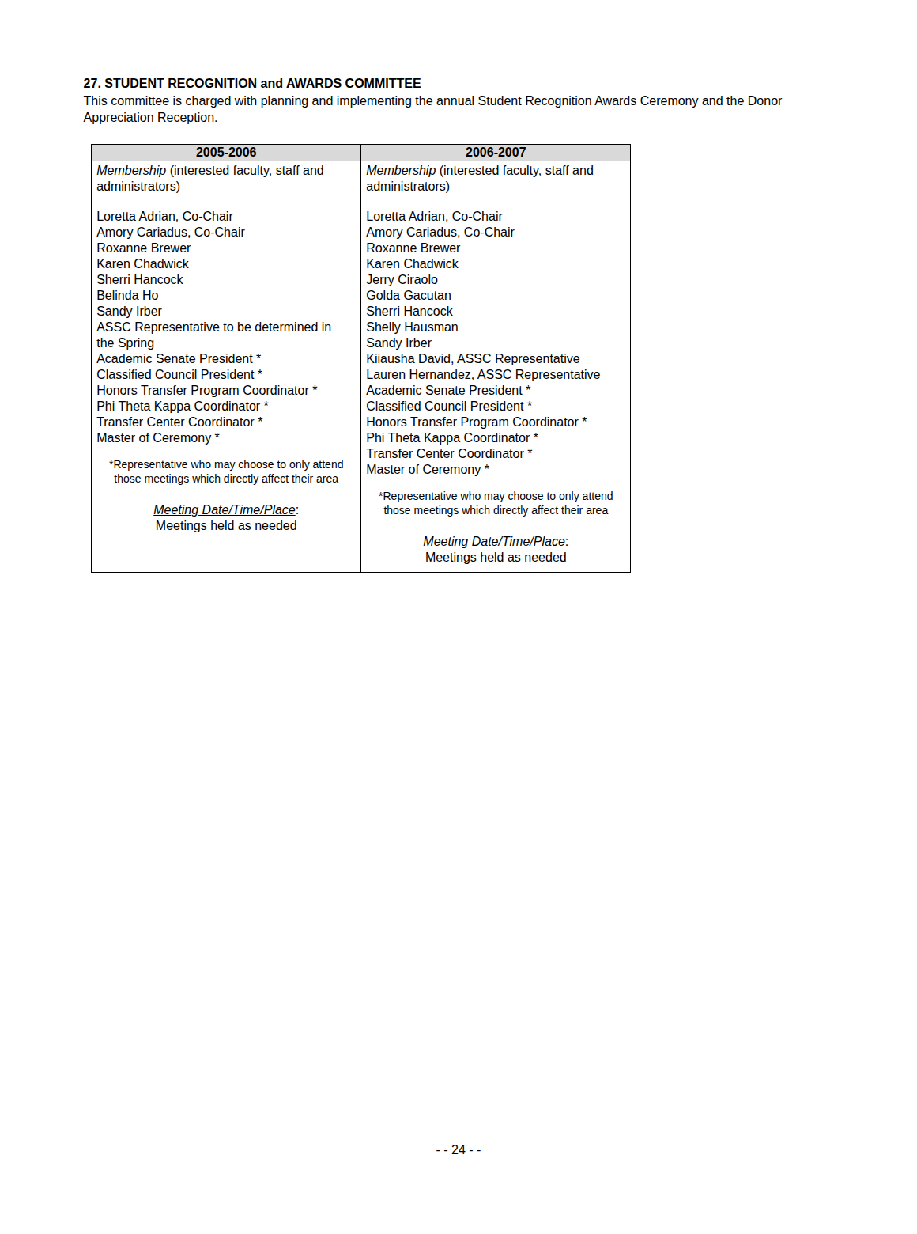27. STUDENT RECOGNITION and AWARDS COMMITTEE
This committee is charged with planning and implementing the annual Student Recognition Awards Ceremony and the Donor Appreciation Reception.
| 2005-2006 | 2006-2007 |
| Membership (interested faculty, staff and administrators) Loretta Adrian, Co-Chair Amory Cariadus, Co-Chair Roxanne Brewer Karen Chadwick Sherri Hancock Belinda Ho Sandy Irber ASSC Representative to be determined in the Spring Academic Senate President * Classified Council President * Honors Transfer Program Coordinator * Phi Theta Kappa Coordinator * Transfer Center Coordinator * Master of Ceremony * *Representative who may choose to only attend those meetings which directly affect their area Meeting Date/Time/Place : Meetings held as needed | Membership (interested faculty, staff and administrators) Loretta Adrian, Co-Chair Amory Cariadus, Co-Chair Roxanne Brewer Karen Chadwick Jerry Ciraolo Golda Gacutan Sherri Hancock Shelly Hausman Sandy Irber Kiiausha David, ASSC Representative Lauren Hernandez, ASSC Representative Academic Senate President * Classified Council President * Honors Transfer Program Coordinator * Phi Theta Kappa Coordinator * Transfer Center Coordinator * Master of Ceremony * *Representative who may choose to only attend those meetings which directly affect their area Meeting Date/Time/Place : Meetings held as needed |
- - 24 - -